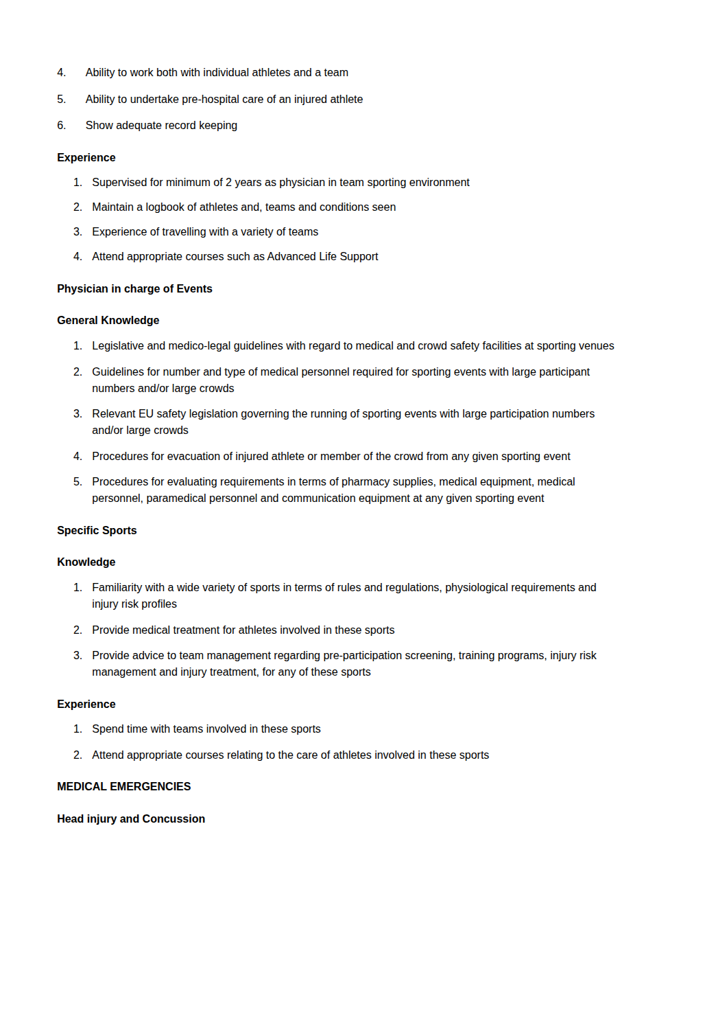4. Ability to work both with individual athletes and a team
5. Ability to undertake pre-hospital care of an injured athlete
6. Show adequate record keeping
Experience
Supervised for minimum of 2 years as physician in team sporting environment
Maintain a logbook of athletes and, teams and conditions seen
Experience of travelling with a variety of teams
Attend appropriate courses such as Advanced Life Support
Physician in charge of Events
General Knowledge
Legislative and medico-legal guidelines with regard to medical and crowd safety facilities at sporting venues
Guidelines for number and type of medical personnel required for sporting events with large participant numbers and/or large crowds
Relevant EU safety legislation governing the running of sporting events with large participation numbers and/or large crowds
Procedures for evacuation of injured athlete or member of the crowd from any given sporting event
Procedures for evaluating requirements in terms of pharmacy supplies, medical equipment, medical personnel, paramedical personnel and communication equipment at any given sporting event
Specific Sports
Knowledge
Familiarity with a wide variety of sports in terms of rules and regulations, physiological requirements and injury risk profiles
Provide medical treatment for athletes involved in these sports
Provide advice to team management regarding pre-participation screening, training programs, injury risk management and injury treatment, for any of these sports
Experience
Spend time with teams involved in these sports
Attend appropriate courses relating to the care of athletes involved in these sports
MEDICAL EMERGENCIES
Head injury and Concussion